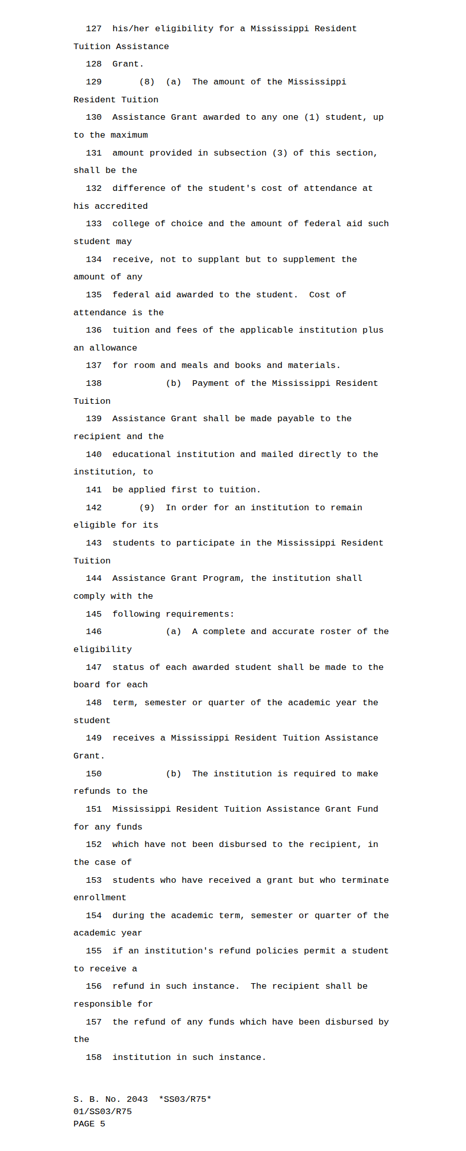127his/her eligibility for a Mississippi Resident Tuition Assistance
128 Grant.
129 (8) (a) The amount of the Mississippi Resident Tuition
130 Assistance Grant awarded to any one (1) student, up to the maximum
131amount provided in subsection (3) of this section, shall be the
132difference of the student's cost of attendance at his accredited
133college of choice and the amount of federal aid such student may
134receive, not to supplant but to supplement the amount of any
135federal aid awarded to the student. Cost of attendance is the
136tuition and fees of the applicable institution plus an allowance
137for room and meals and books and materials.
138 (b) Payment of the Mississippi Resident Tuition
139 Assistance Grant shall be made payable to the recipient and the
140educational institution and mailed directly to the institution, to
141be applied first to tuition.
142 (9) In order for an institution to remain eligible for its
143students to participate in the Mississippi Resident Tuition
144 Assistance Grant Program, the institution shall comply with the
145following requirements:
146 (a) A complete and accurate roster of the eligibility
147status of each awarded student shall be made to the board for each
148term, semester or quarter of the academic year the student
149receives a Mississippi Resident Tuition Assistance Grant.
150 (b) The institution is required to make refunds to the
151 Mississippi Resident Tuition Assistance Grant Fund for any funds
152which have not been disbursed to the recipient, in the case of
153students who have received a grant but who terminate enrollment
154during the academic term, semester or quarter of the academic year
155if an institution's refund policies permit a student to receive a
156refund in such instance. The recipient shall be responsible for
157the refund of any funds which have been disbursed by the
158institution in such instance.
S. B. No. 2043 *SS03/R75*
01/SS03/R75
PAGE 5